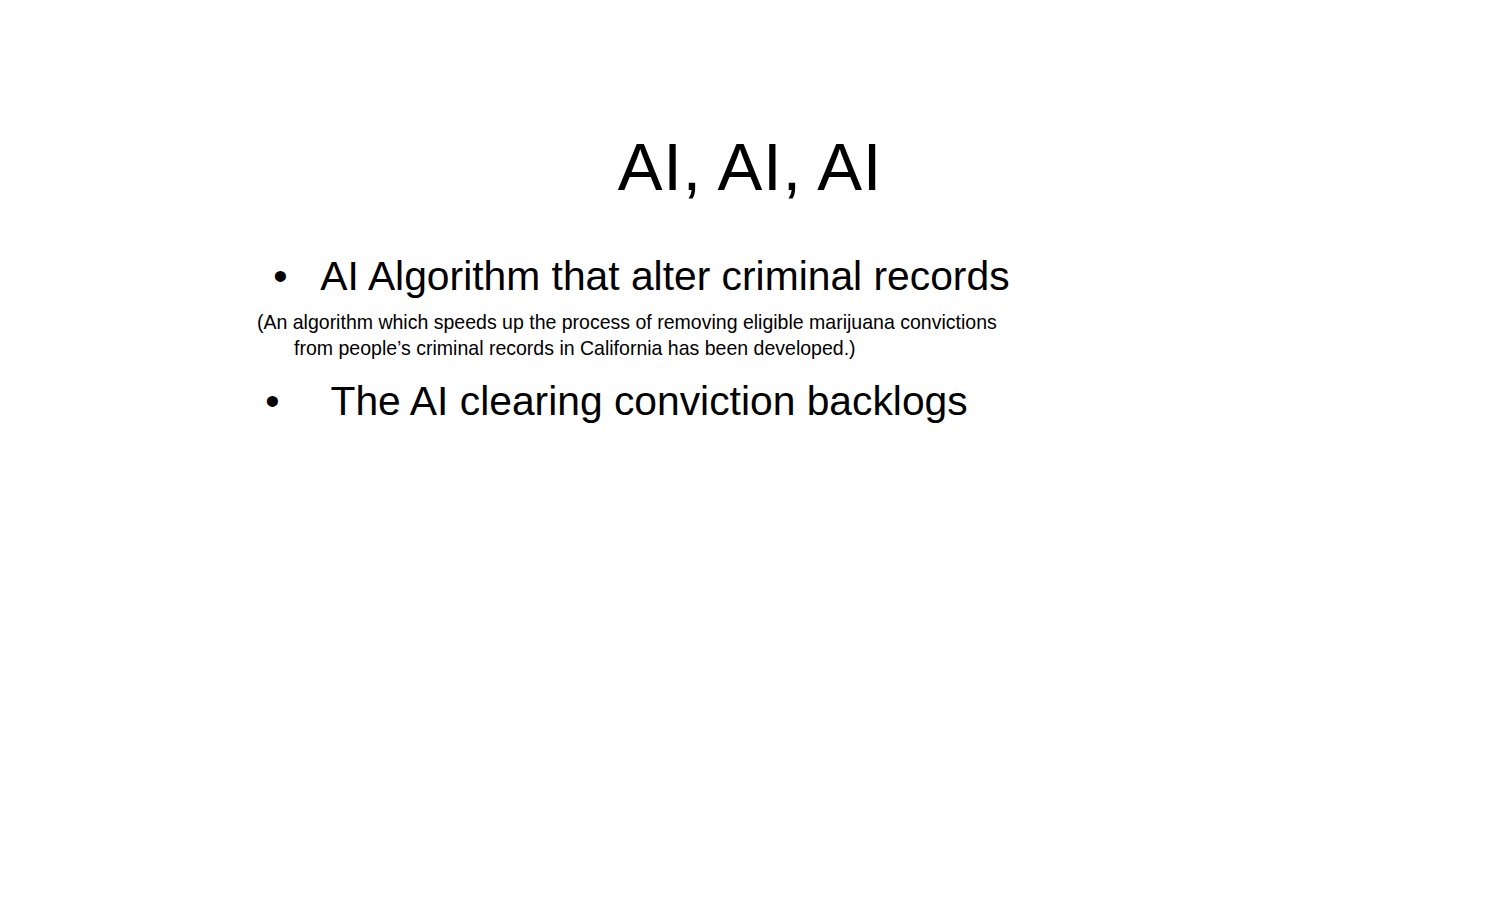AI, AI, AI
AI Algorithm that alter criminal records
(An algorithm which speeds up the process of removing eligible marijuana convictionsfrom people’s criminal records in California has been developed.)
The AI clearing conviction backlogs